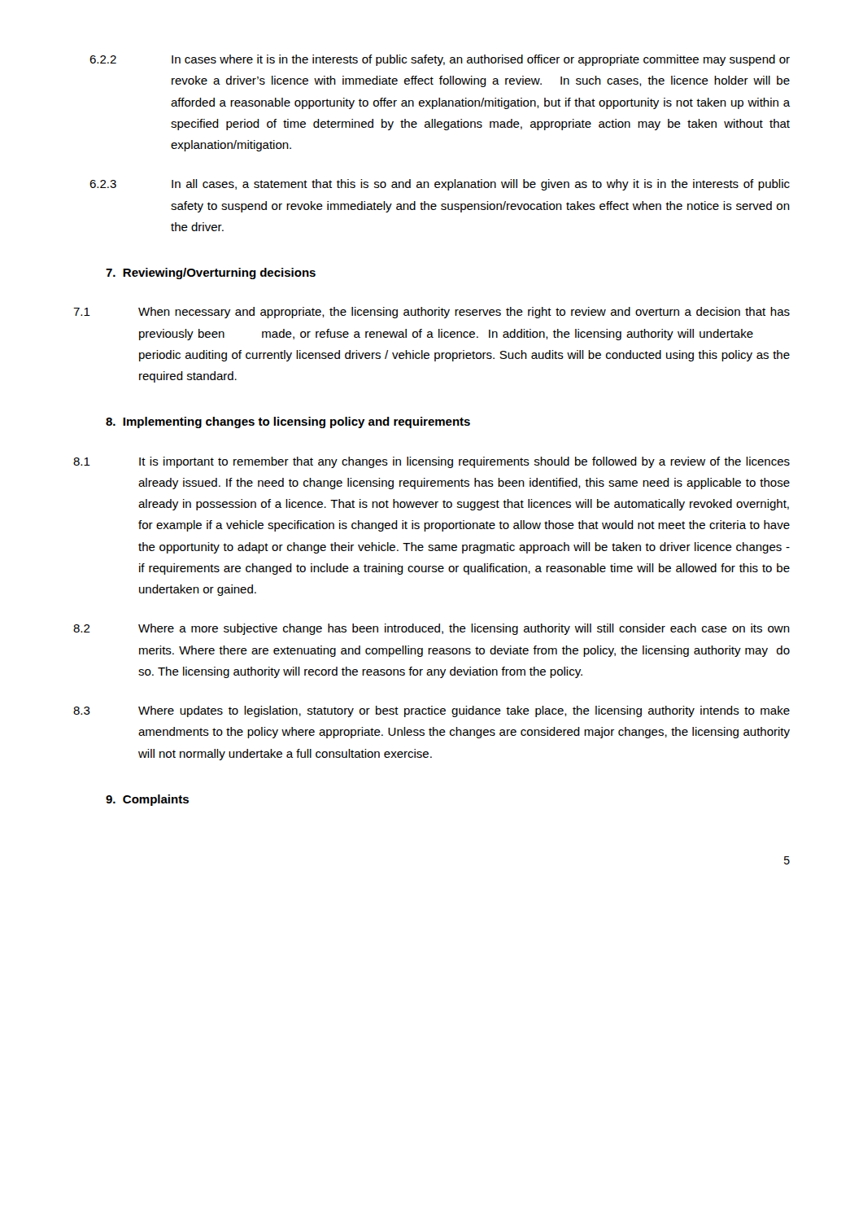6.2.2
In cases where it is in the interests of public safety, an authorised officer or appropriate committee may suspend or revoke a driver’s licence with immediate effect following a review. In such cases, the licence holder will be afforded a reasonable opportunity to offer an explanation/mitigation, but if that opportunity is not taken up within a specified period of time determined by the allegations made, appropriate action may be taken without that explanation/mitigation.
6.2.3
In all cases, a statement that this is so and an explanation will be given as to why it is in the interests of public safety to suspend or revoke immediately and the suspension/revocation takes effect when the notice is served on the driver.
7. Reviewing/Overturning decisions
7.1
When necessary and appropriate, the licensing authority reserves the right to review and overturn a decision that has previously been made, or refuse a renewal of a licence. In addition, the licensing authority will undertake periodic auditing of currently licensed drivers / vehicle proprietors. Such audits will be conducted using this policy as the required standard.
8. Implementing changes to licensing policy and requirements
8.1
It is important to remember that any changes in licensing requirements should be followed by a review of the licences already issued. If the need to change licensing requirements has been identified, this same need is applicable to those already in possession of a licence. That is not however to suggest that licences will be automatically revoked overnight, for example if a vehicle specification is changed it is proportionate to allow those that would not meet the criteria to have the opportunity to adapt or change their vehicle. The same pragmatic approach will be taken to driver licence changes - if requirements are changed to include a training course or qualification, a reasonable time will be allowed for this to be undertaken or gained.
8.2
Where a more subjective change has been introduced, the licensing authority will still consider each case on its own merits. Where there are extenuating and compelling reasons to deviate from the policy, the licensing authority may do so. The licensing authority will record the reasons for any deviation from the policy.
8.3
Where updates to legislation, statutory or best practice guidance take place, the licensing authority intends to make amendments to the policy where appropriate. Unless the changes are considered major changes, the licensing authority will not normally undertake a full consultation exercise.
9. Complaints
5